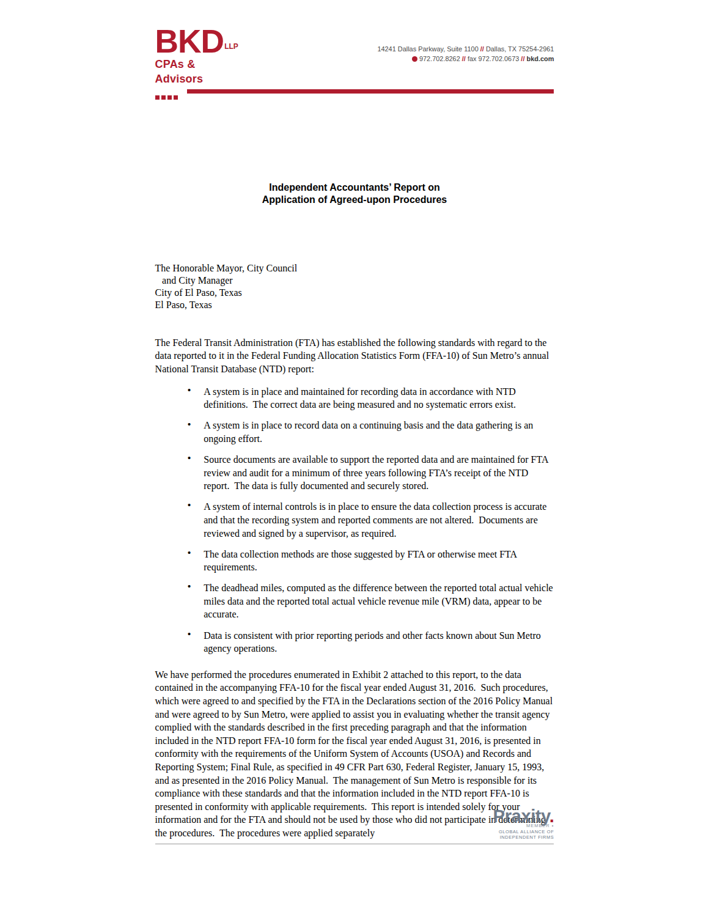BKD LLP
CPAs & Advisors
14241 Dallas Parkway, Suite 1100 // Dallas, TX 75254-2961
972.702.8262 // fax 972.702.0673 // bkd.com
Independent Accountants’ Report on
Application of Agreed-upon Procedures
The Honorable Mayor, City Council
and City Manager
City of El Paso, Texas
El Paso, Texas
The Federal Transit Administration (FTA) has established the following standards with regard to the data reported to it in the Federal Funding Allocation Statistics Form (FFA-10) of Sun Metro’s annual National Transit Database (NTD) report:
A system is in place and maintained for recording data in accordance with NTD definitions. The correct data are being measured and no systematic errors exist.
A system is in place to record data on a continuing basis and the data gathering is an ongoing effort.
Source documents are available to support the reported data and are maintained for FTA review and audit for a minimum of three years following FTA’s receipt of the NTD report. The data is fully documented and securely stored.
A system of internal controls is in place to ensure the data collection process is accurate and that the recording system and reported comments are not altered. Documents are reviewed and signed by a supervisor, as required.
The data collection methods are those suggested by FTA or otherwise meet FTA requirements.
The deadhead miles, computed as the difference between the reported total actual vehicle miles data and the reported total actual vehicle revenue mile (VRM) data, appear to be accurate.
Data is consistent with prior reporting periods and other facts known about Sun Metro agency operations.
We have performed the procedures enumerated in Exhibit 2 attached to this report, to the data contained in the accompanying FFA-10 for the fiscal year ended August 31, 2016. Such procedures, which were agreed to and specified by the FTA in the Declarations section of the 2016 Policy Manual and were agreed to by Sun Metro, were applied to assist you in evaluating whether the transit agency complied with the standards described in the first preceding paragraph and that the information included in the NTD report FFA-10 form for the fiscal year ended August 31, 2016, is presented in conformity with the requirements of the Uniform System of Accounts (USOA) and Records and Reporting System; Final Rule, as specified in 49 CFR Part 630, Federal Register, January 15, 1993, and as presented in the 2016 Policy Manual. The management of Sun Metro is responsible for its compliance with these standards and that the information included in the NTD report FFA-10 is presented in conformity with applicable requirements. This report is intended solely for your information and for the FTA and should not be used by those who did not participate in determining the procedures. The procedures were applied separately
Praxity.
MEMBER •
GLOBAL ALLIANCE OF
INDEPENDENT FIRMS